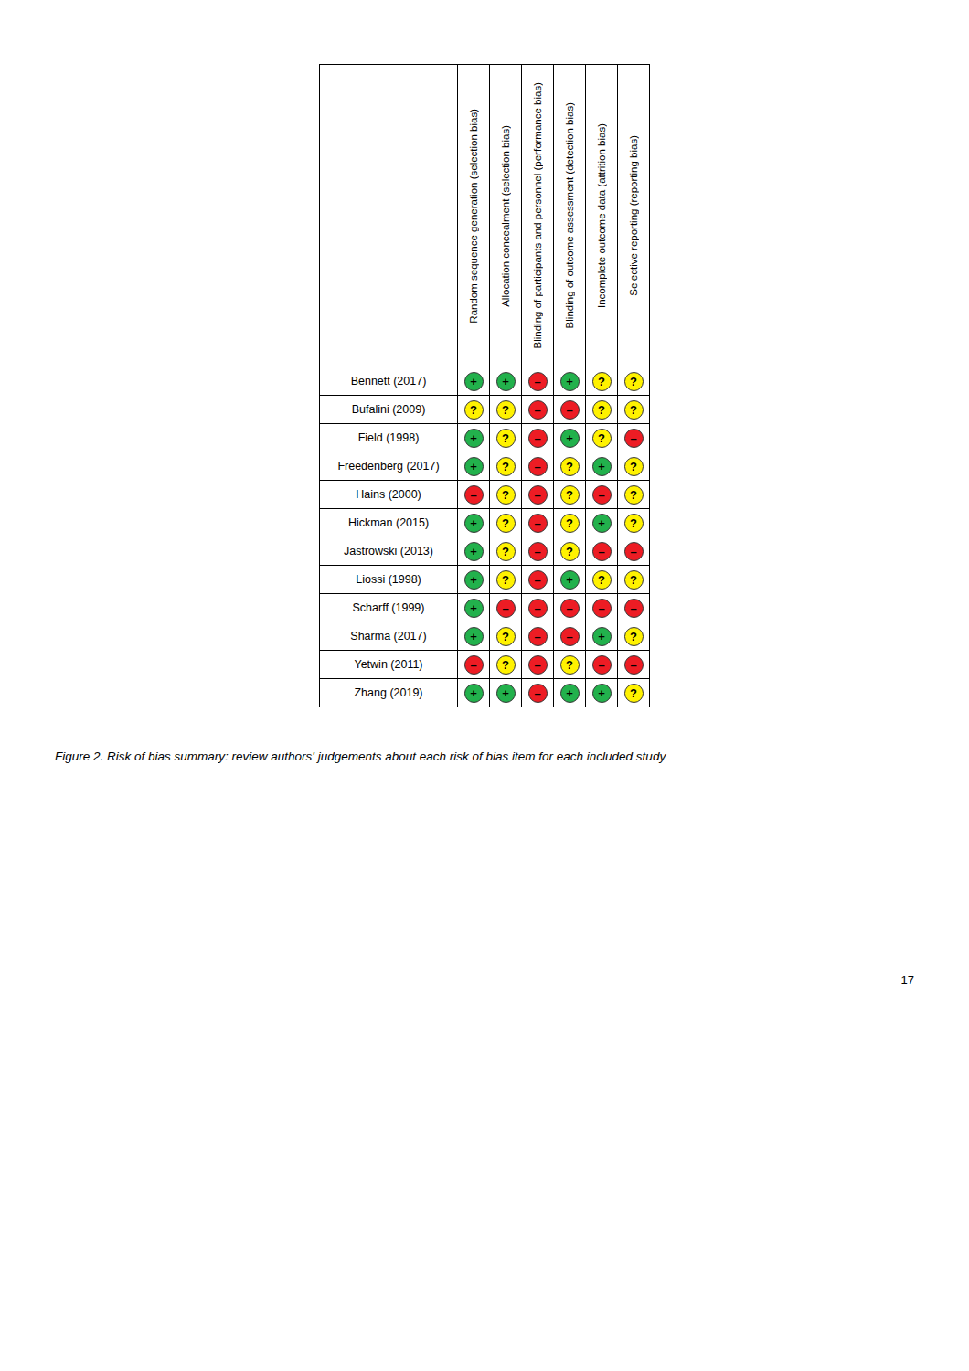| | Random sequence generation (selection bias) | Allocation concealment (selection bias) | Blinding of participants and personnel (performance bias) | Blinding of outcome assessment (detection bias) | Incomplete outcome data (attrition bias) | Selective reporting (reporting bias) |
| --- | --- | --- | --- | --- | --- | --- |
| Bennett (2017) | | | | | | |
| Bufalini (2009) | | | | | | |
| Field (1998) | | | | | | |
| Freedenberg (2017) | | | | | | |
| Hains (2000) | | | | | | |
| Hickman (2015) | | | | | | |
| Jastrowski (2013) | | | | | | |
| Liossi (1998) | | | | | | |
| Scharff (1999) | | | | | | |
| Sharma (2017) | | | | | | |
| Yetwin (2011) | | | | | | |
| Zhang (2019) | | | | | | |
Figure 2. Risk of bias summary: review authors' judgements about each risk of bias item for each included study
17